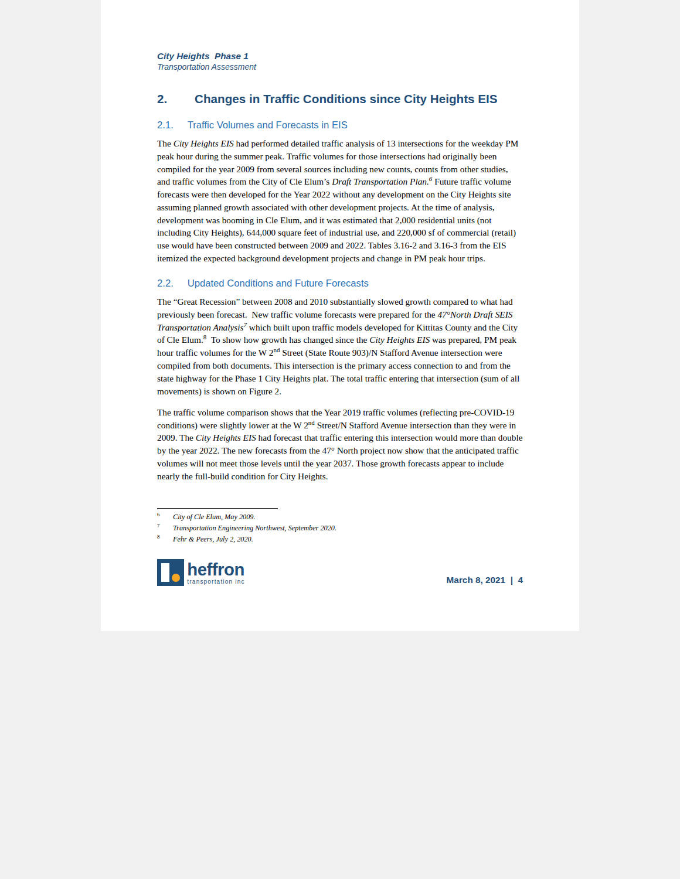City Heights Phase 1
Transportation Assessment
2. Changes in Traffic Conditions since City Heights EIS
2.1. Traffic Volumes and Forecasts in EIS
The City Heights EIS had performed detailed traffic analysis of 13 intersections for the weekday PM peak hour during the summer peak. Traffic volumes for those intersections had originally been compiled for the year 2009 from several sources including new counts, counts from other studies, and traffic volumes from the City of Cle Elum’s Draft Transportation Plan.6 Future traffic volume forecasts were then developed for the Year 2022 without any development on the City Heights site assuming planned growth associated with other development projects. At the time of analysis, development was booming in Cle Elum, and it was estimated that 2,000 residential units (not including City Heights), 644,000 square feet of industrial use, and 220,000 sf of commercial (retail) use would have been constructed between 2009 and 2022. Tables 3.16-2 and 3.16-3 from the EIS itemized the expected background development projects and change in PM peak hour trips.
2.2. Updated Conditions and Future Forecasts
The “Great Recession” between 2008 and 2010 substantially slowed growth compared to what had previously been forecast. New traffic volume forecasts were prepared for the 47°North Draft SEIS Transportation Analysis7 which built upon traffic models developed for Kittitas County and the City of Cle Elum.8 To show how growth has changed since the City Heights EIS was prepared, PM peak hour traffic volumes for the W 2nd Street (State Route 903)/N Stafford Avenue intersection were compiled from both documents. This intersection is the primary access connection to and from the state highway for the Phase 1 City Heights plat. The total traffic entering that intersection (sum of all movements) is shown on Figure 2.
The traffic volume comparison shows that the Year 2019 traffic volumes (reflecting pre-COVID-19 conditions) were slightly lower at the W 2nd Street/N Stafford Avenue intersection than they were in 2009. The City Heights EIS had forecast that traffic entering this intersection would more than double by the year 2022. The new forecasts from the 47° North project now show that the anticipated traffic volumes will not meet those levels until the year 2037. Those growth forecasts appear to include nearly the full-build condition for City Heights.
6
City of Cle Elum, May 2009.
7
Transportation Engineering Northwest, September 2020.
8
Fehr & Peers, July 2, 2020.
heffron
transportation inc
March 8, 2021 | 4